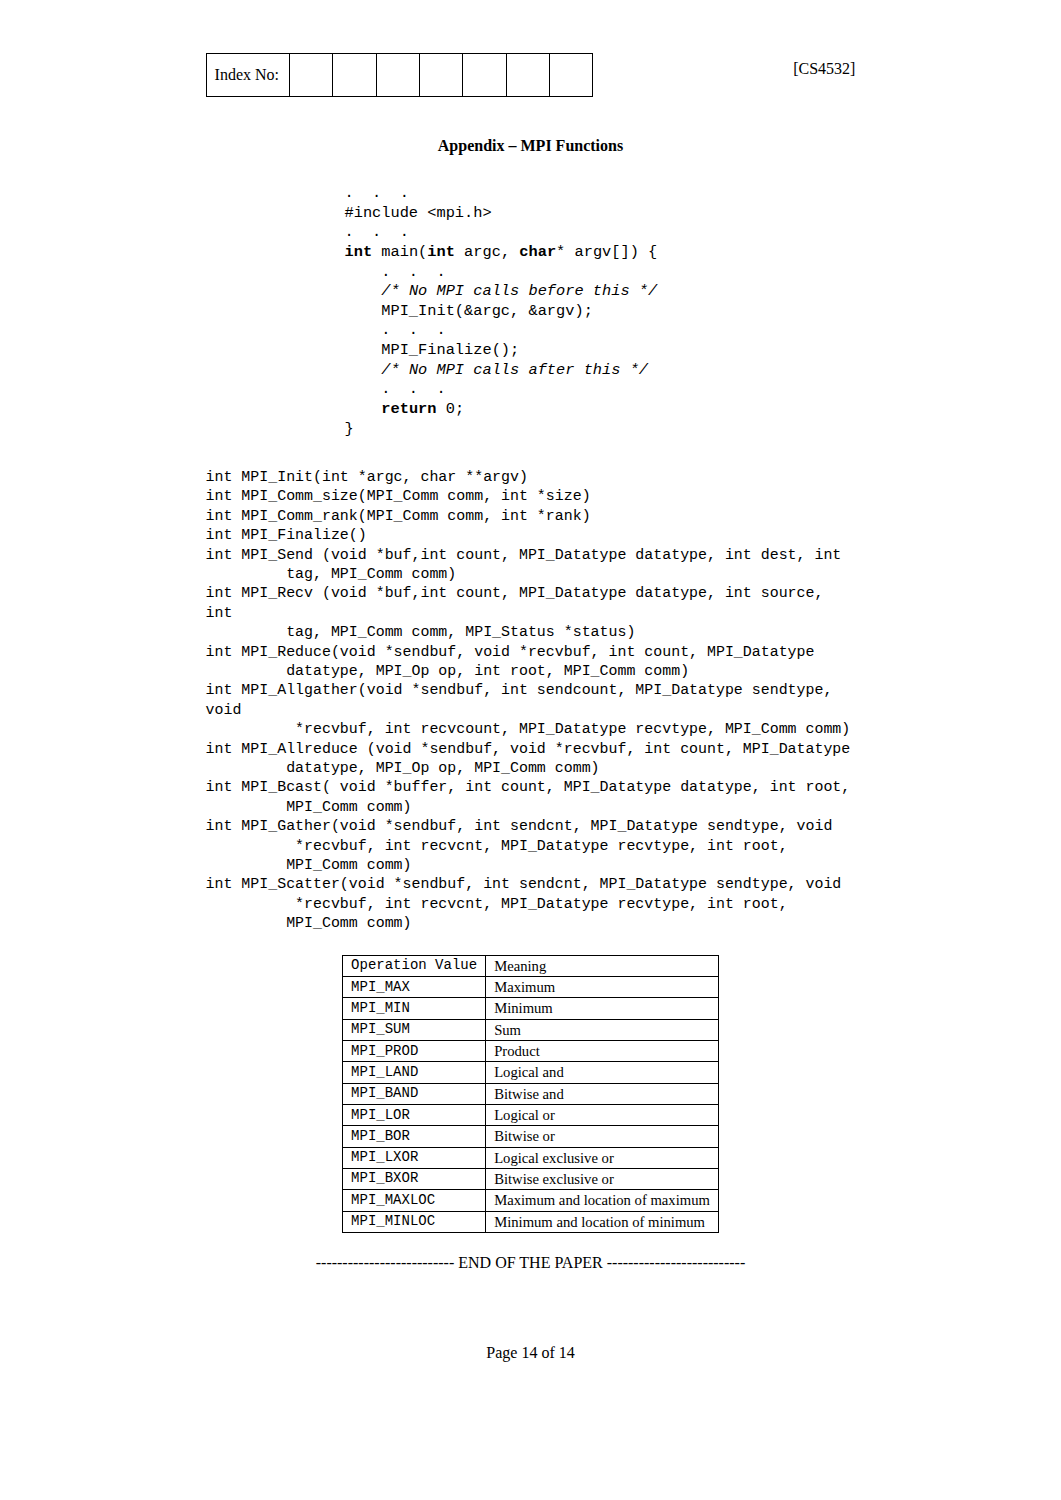| Index No: | | | | | | | |
[CS4532]
Appendix – MPI Functions
. . . #include <mpi.h> . . . int main(int argc, char* argv[]) { . . . /* No MPI calls before this */ MPI_Init(&argc, &argv); . . . MPI_Finalize(); /* No MPI calls after this */ . . . return 0; }
int MPI_Init(int *argc, char **argv) int MPI_Comm_size(MPI_Comm comm, int *size) int MPI_Comm_rank(MPI_Comm comm, int *rank) int MPI_Finalize() int MPI_Send (void *buf,int count, MPI_Datatype datatype, int dest, int tag, MPI_Comm comm) int MPI_Recv (void *buf,int count, MPI_Datatype datatype, int source, int tag, MPI_Comm comm, MPI_Status *status) int MPI_Reduce(void *sendbuf, void *recvbuf, int count, MPI_Datatype datatype, MPI_Op op, int root, MPI_Comm comm) int MPI_Allgather(void *sendbuf, int sendcount, MPI_Datatype sendtype, void *recvbuf, int recvcount, MPI_Datatype recvtype, MPI_Comm comm) int MPI_Allreduce (void *sendbuf, void *recvbuf, int count, MPI_Datatype datatype, MPI_Op op, MPI_Comm comm) int MPI_Bcast( void *buffer, int count, MPI_Datatype datatype, int root, MPI_Comm comm) int MPI_Gather(void *sendbuf, int sendcnt, MPI_Datatype sendtype, void *recvbuf, int recvcnt, MPI_Datatype recvtype, int root, MPI_Comm comm) int MPI_Scatter(void *sendbuf, int sendcnt, MPI_Datatype sendtype, void *recvbuf, int recvcnt, MPI_Datatype recvtype, int root, MPI_Comm comm)
| Operation Value | Meaning |
| MPI_MAX | Maximum |
| MPI_MIN | Minimum |
| MPI_SUM | Sum |
| MPI_PROD | Product |
| MPI_LAND | Logical and |
| MPI_BAND | Bitwise and |
| MPI_LOR | Logical or |
| MPI_BOR | Bitwise or |
| MPI_LXOR | Logical exclusive or |
| MPI_BXOR | Bitwise exclusive or |
| MPI_MAXLOC | Maximum and location of maximum |
| MPI_MINLOC | Minimum and location of minimum |
-------------------------- END OF THE PAPER --------------------------
Page 14 of 14